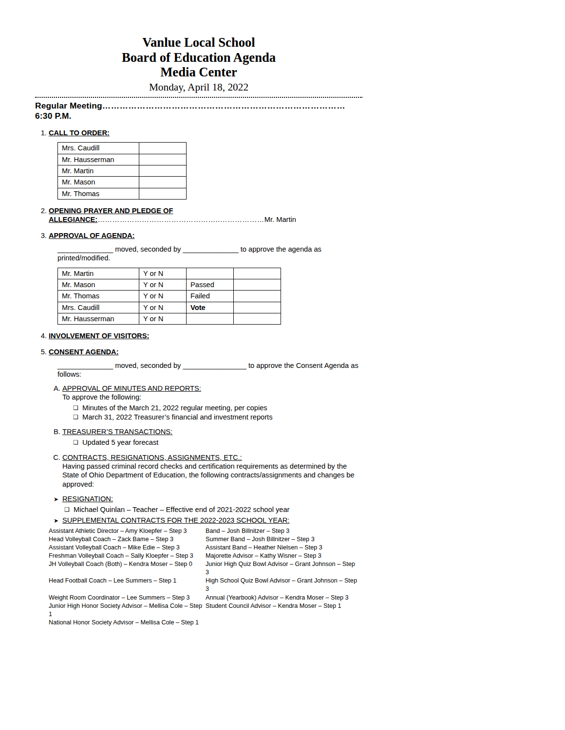Vanlue Local School
Board of Education Agenda
Media Center
Monday, April 18, 2022
Regular Meeting…………………………………………………………………………6:30 P.M.
Call to Order:
| Mrs. Caudill | |
| Mr. Hausserman | |
| Mr. Martin | |
| Mr. Mason | |
| Mr. Thomas | |
Opening Prayer and Pledge of Allegiance:…………………………………………..………………Mr. Martin
Approval of Agenda:
______________ moved, seconded by ______________ to approve the agenda as printed/modified.
| Mr. Martin | Y or N | | |
| Mr. Mason | Y or N | Passed | |
| Mr. Thomas | Y or N | Failed | |
| Mrs. Caudill | Y or N | Vote | |
| Mr. Hausserman | Y or N | | |
Involvement of Visitors:
Consent Agenda:
______________ moved, seconded by ________________ to approve the Consent Agenda as follows:
APPROVAL OF MINUTES AND REPORTS:
To approve the following:
Minutes of the March 21, 2022 regular meeting, per copies
March 31, 2022 Treasurer’s financial and investment reports
TREASURER’S TRANSACTIONS:
Updated 5 year forecast
CONTRACTS, RESIGNATIONS, ASSIGNMENTS, ETC.:
Having passed criminal record checks and certification requirements as determined by the State of Ohio Department of Education, the following contracts/assignments and changes be approved:
RESIGNATION:
Michael Quinlan – Teacher – Effective end of 2021-2022 school year
SUPPLEMENTAL CONTRACTS FOR THE 2022-2023 SCHOOL YEAR:
| Assistant Athletic Director – Amy Kloepfer – Step 3 | Band – Josh Billnitzer – Step 3 |
| Head Volleyball Coach – Zack Bame – Step 3 | Summer Band – Josh Billnitzer – Step 3 |
| Assistant Volleyball Coach – Mike Edie – Step 3 | Assistant Band – Heather Nielsen – Step 3 |
| Freshman Volleyball Coach – Sally Kloepfer – Step 3 | Majorette Advisor – Kathy Wisner – Step 3 |
| JH Volleyball Coach (Both) – Kendra Moser – Step 0 | Junior High Quiz Bowl Advisor – Grant Johnson – Step 3 |
| Head Football Coach – Lee Summers – Step 1 | High School Quiz Bowl Advisor – Grant Johnson – Step 3 |
| Weight Room Coordinator – Lee Summers – Step 3 | Annual (Yearbook) Advisor – Kendra Moser – Step 3 |
| Junior High Honor Society Advisor – Mellisa Cole – Step 1 | Student Council Advisor – Kendra Moser – Step 1 |
| National Honor Society Advisor – Mellisa Cole – Step 1 | |